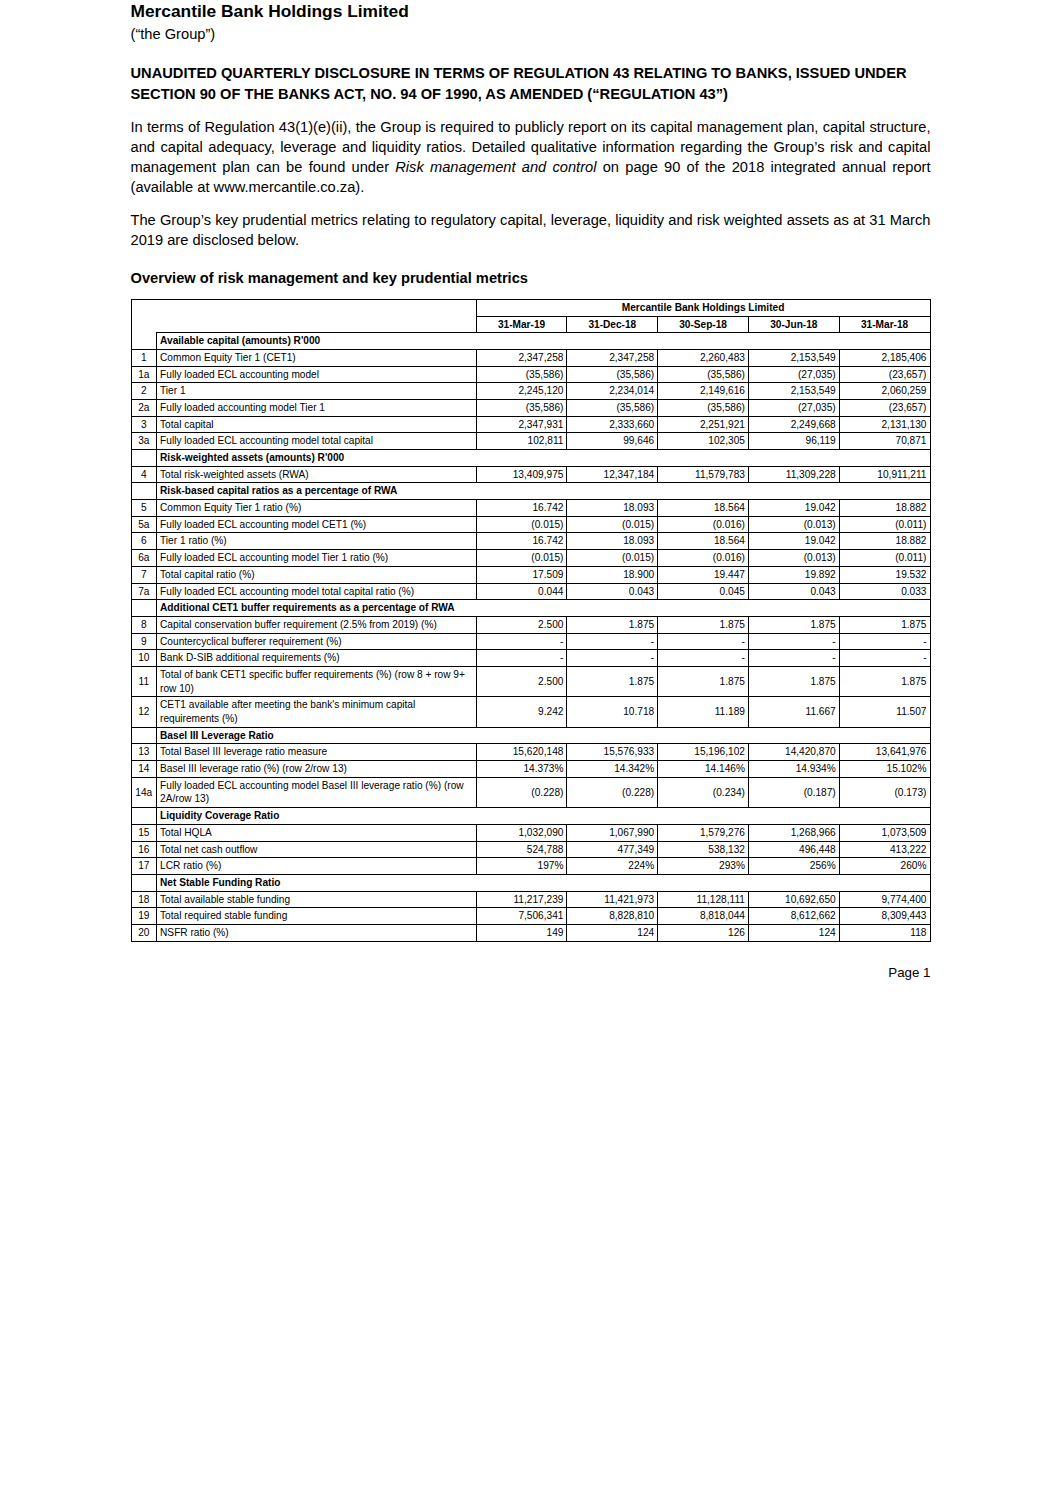Mercantile Bank Holdings Limited
(“the Group”)
UNAUDITED QUARTERLY DISCLOSURE IN TERMS OF REGULATION 43 RELATING TO BANKS, ISSUED UNDER SECTION 90 OF THE BANKS ACT, NO. 94 OF 1990, AS AMENDED (“REGULATION 43”)
In terms of Regulation 43(1)(e)(ii), the Group is required to publicly report on its capital management plan, capital structure, and capital adequacy, leverage and liquidity ratios. Detailed qualitative information regarding the Group’s risk and capital management plan can be found under Risk management and control on page 90 of the 2018 integrated annual report (available at www.mercantile.co.za).
The Group’s key prudential metrics relating to regulatory capital, leverage, liquidity and risk weighted assets as at 31 March 2019 are disclosed below.
Overview of risk management and key prudential metrics
| | | Mercantile Bank Holdings Limited |
| --- | --- | --- |
| | | 31-Mar-19 | 31-Dec-18 | 30-Sep-18 | 30-Jun-18 | 31-Mar-18 |
| | Available capital (amounts) R'000 |
| 1 | Common Equity Tier 1 (CET1) | 2,347,258 | 2,347,258 | 2,260,483 | 2,153,549 | 2,185,406 |
| 1a | Fully loaded ECL accounting model | (35,586) | (35,586) | (35,586) | (27,035) | (23,657) |
| 2 | Tier 1 | 2,245,120 | 2,234,014 | 2,149,616 | 2,153,549 | 2,060,259 |
| 2a | Fully loaded accounting model Tier 1 | (35,586) | (35,586) | (35,586) | (27,035) | (23,657) |
| 3 | Total capital | 2,347,931 | 2,333,660 | 2,251,921 | 2,249,668 | 2,131,130 |
| 3a | Fully loaded ECL accounting model total capital | 102,811 | 99,646 | 102,305 | 96,119 | 70,871 |
| | Risk-weighted assets (amounts) R'000 |
| 4 | Total risk-weighted assets (RWA) | 13,409,975 | 12,347,184 | 11,579,783 | 11,309,228 | 10,911,211 |
| | Risk-based capital ratios as a percentage of RWA |
| 5 | Common Equity Tier 1 ratio (%) | 16.742 | 18.093 | 18.564 | 19.042 | 18.882 |
| 5a | Fully loaded ECL accounting model CET1 (%) | (0.015) | (0.015) | (0.016) | (0.013) | (0.011) |
| 6 | Tier 1 ratio (%) | 16.742 | 18.093 | 18.564 | 19.042 | 18.882 |
| 6a | Fully loaded ECL accounting model Tier 1 ratio (%) | (0.015) | (0.015) | (0.016) | (0.013) | (0.011) |
| 7 | Total capital ratio (%) | 17.509 | 18.900 | 19.447 | 19.892 | 19.532 |
| 7a | Fully loaded ECL accounting model total capital ratio (%) | 0.044 | 0.043 | 0.045 | 0.043 | 0.033 |
| | Additional CET1 buffer requirements as a percentage of RWA |
| 8 | Capital conservation buffer requirement (2.5% from 2019) (%) | 2.500 | 1.875 | 1.875 | 1.875 | 1.875 |
| 9 | Countercyclical bufferer requirement (%) | - | - | - | - | - |
| 10 | Bank D-SIB additional requirements (%) | - | - | - | - | - |
| 11 | Total of bank CET1 specific buffer requirements (%) (row 8 + row 9+ row 10) | 2.500 | 1.875 | 1.875 | 1.875 | 1.875 |
| 12 | CET1 available after meeting the bank's minimum capital requirements (%) | 9.242 | 10.718 | 11.189 | 11.667 | 11.507 |
| | Basel III Leverage Ratio |
| 13 | Total Basel III leverage ratio measure | 15,620,148 | 15,576,933 | 15,196,102 | 14,420,870 | 13,641,976 |
| 14 | Basel III leverage ratio (%) (row 2/row 13) | 14.373% | 14.342% | 14.146% | 14.934% | 15.102% |
| 14a | Fully loaded ECL accounting model Basel III leverage ratio (%) (row 2A/row 13) | (0.228) | (0.228) | (0.234) | (0.187) | (0.173) |
| | Liquidity Coverage Ratio |
| 15 | Total HQLA | 1,032,090 | 1,067,990 | 1,579,276 | 1,268,966 | 1,073,509 |
| 16 | Total net cash outflow | 524,788 | 477,349 | 538,132 | 496,448 | 413,222 |
| 17 | LCR ratio (%) | 197% | 224% | 293% | 256% | 260% |
| | Net Stable Funding Ratio |
| 18 | Total available stable funding | 11,217,239 | 11,421,973 | 11,128,111 | 10,692,650 | 9,774,400 |
| 19 | Total required stable funding | 7,506,341 | 8,828,810 | 8,818,044 | 8,612,662 | 8,309,443 |
| 20 | NSFR ratio (%) | 149 | 124 | 126 | 124 | 118 |
Page 1